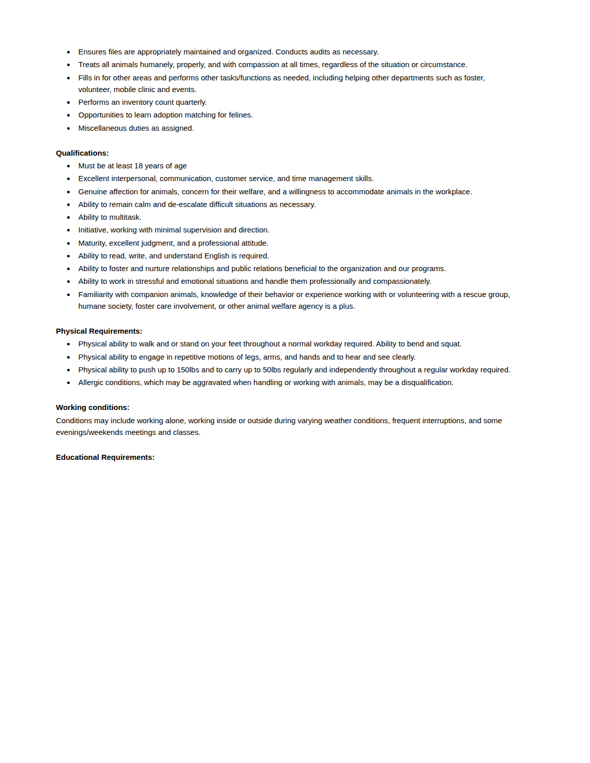Ensures files are appropriately maintained and organized. Conducts audits as necessary.
Treats all animals humanely, properly, and with compassion at all times, regardless of the situation or circumstance.
Fills in for other areas and performs other tasks/functions as needed, including helping other departments such as foster, volunteer, mobile clinic and events.
Performs an inventory count quarterly.
Opportunities to learn adoption matching for felines.
Miscellaneous duties as assigned.
Qualifications:
Must be at least 18 years of age
Excellent interpersonal, communication, customer service, and time management skills.
Genuine affection for animals, concern for their welfare, and a willingness to accommodate animals in the workplace.
Ability to remain calm and de-escalate difficult situations as necessary.
Ability to multitask.
Initiative, working with minimal supervision and direction.
Maturity, excellent judgment, and a professional attitude.
Ability to read, write, and understand English is required.
Ability to foster and nurture relationships and public relations beneficial to the organization and our programs.
Ability to work in stressful and emotional situations and handle them professionally and compassionately.
Familiarity with companion animals, knowledge of their behavior or experience working with or volunteering with a rescue group, humane society, foster care involvement, or other animal welfare agency is a plus.
Physical Requirements:
Physical ability to walk and or stand on your feet throughout a normal workday required. Ability to bend and squat.
Physical ability to engage in repetitive motions of legs, arms, and hands and to hear and see clearly.
Physical ability to push up to 150lbs and to carry up to 50lbs regularly and independently throughout a regular workday required.
Allergic conditions, which may be aggravated when handling or working with animals, may be a disqualification.
Working conditions:
Conditions may include working alone, working inside or outside during varying weather conditions, frequent interruptions, and some evenings/weekends meetings and classes.
Educational Requirements: